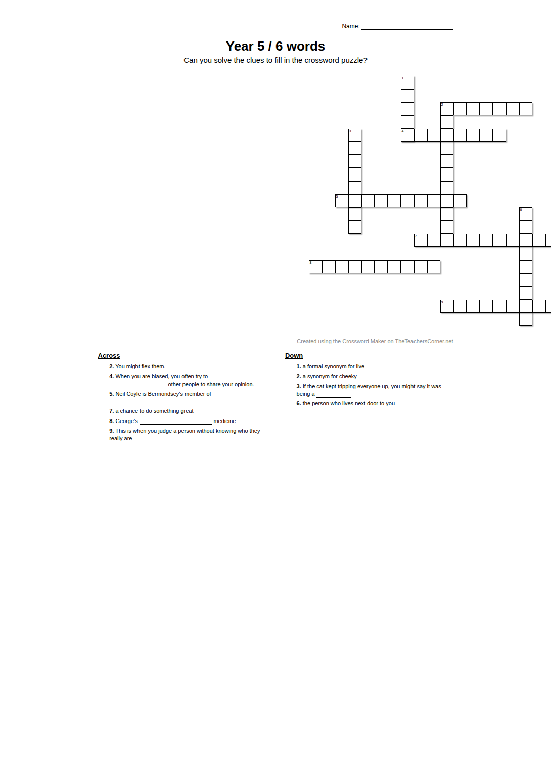Name:
Year 5 / 6 words
Can you solve the clues to fill in the crossword puzzle?
Grid origin is centered; cells positioned on a 26px lattice. Coordinates: left = col*26, top = row*26 (relative to .grid at center)
1
2
3
4
5
6
7
8
9
Created using the Crossword Maker on TheTeachersCorner.net
Across
2. You might flex them.
4. When you are biased, you often try to other people to share your opinion.
5. Neil Coyle is Bermondsey's member of
7. a chance to do something great
8. George's medicine
9. This is when you judge a person without knowing who they really are
Down
1. a formal synonym for live
2. a synonym for cheeky
3. If the cat kept tripping everyone up, you might say it was being a
6. the person who lives next door to you